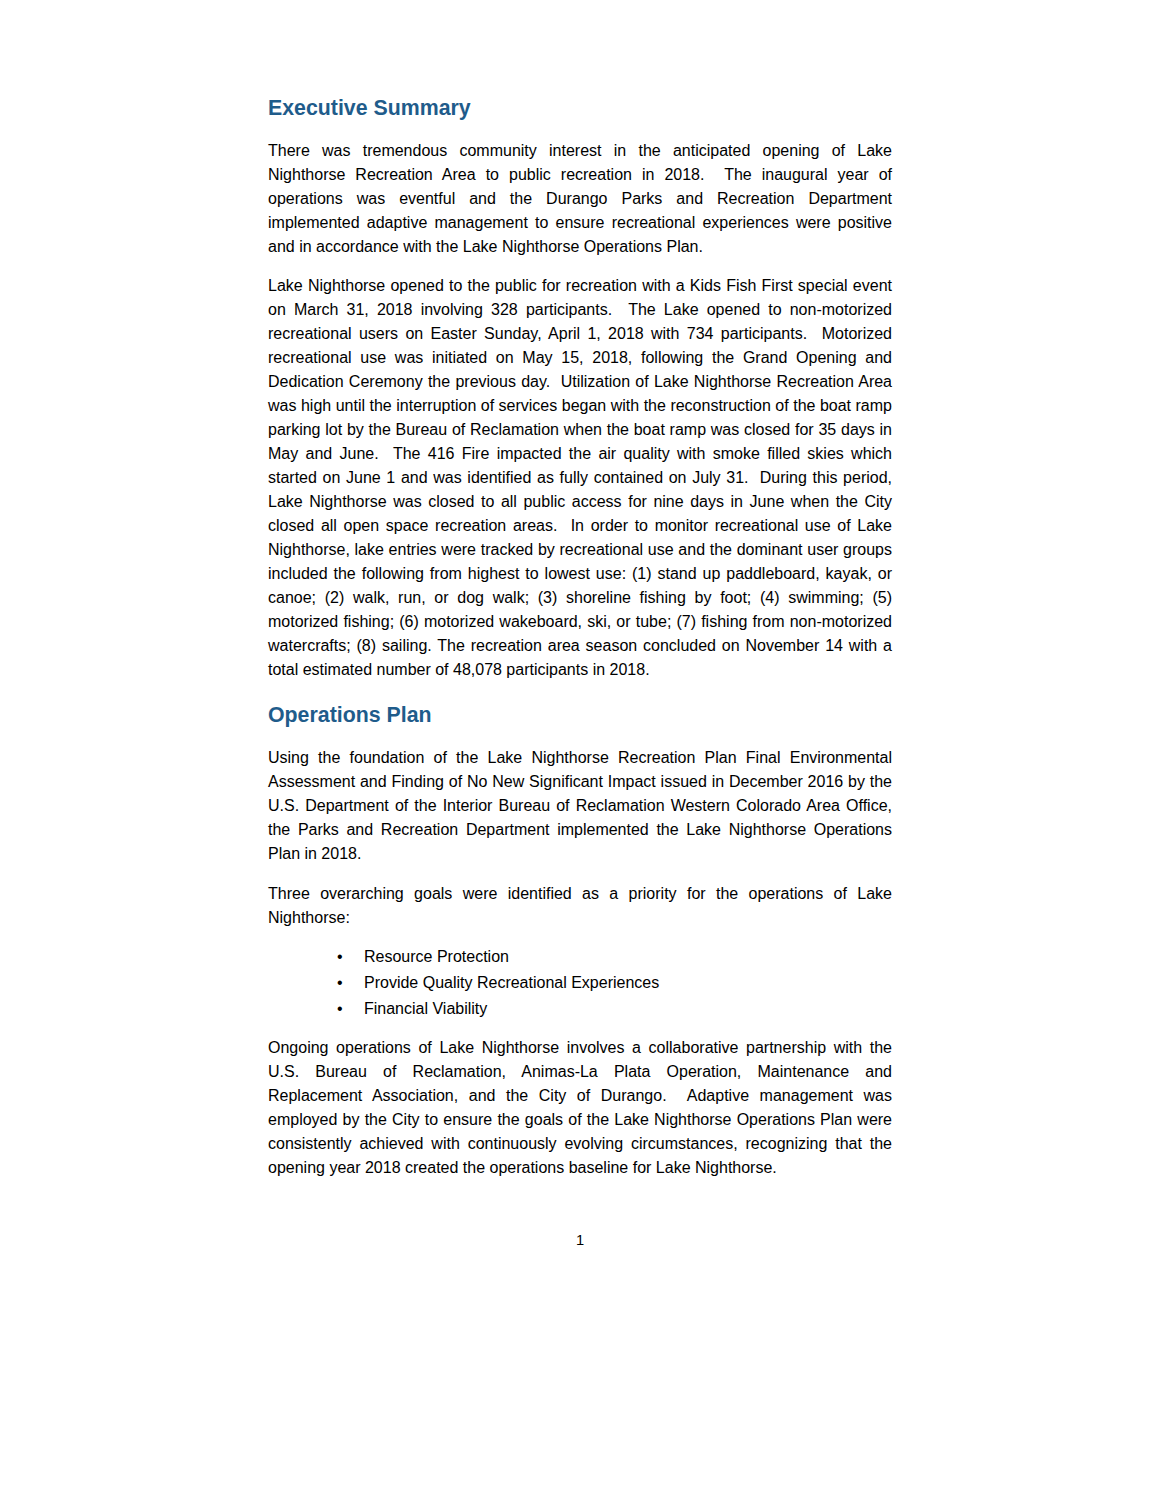Executive Summary
There was tremendous community interest in the anticipated opening of Lake Nighthorse Recreation Area to public recreation in 2018. The inaugural year of operations was eventful and the Durango Parks and Recreation Department implemented adaptive management to ensure recreational experiences were positive and in accordance with the Lake Nighthorse Operations Plan.
Lake Nighthorse opened to the public for recreation with a Kids Fish First special event on March 31, 2018 involving 328 participants. The Lake opened to non-motorized recreational users on Easter Sunday, April 1, 2018 with 734 participants. Motorized recreational use was initiated on May 15, 2018, following the Grand Opening and Dedication Ceremony the previous day. Utilization of Lake Nighthorse Recreation Area was high until the interruption of services began with the reconstruction of the boat ramp parking lot by the Bureau of Reclamation when the boat ramp was closed for 35 days in May and June. The 416 Fire impacted the air quality with smoke filled skies which started on June 1 and was identified as fully contained on July 31. During this period, Lake Nighthorse was closed to all public access for nine days in June when the City closed all open space recreation areas. In order to monitor recreational use of Lake Nighthorse, lake entries were tracked by recreational use and the dominant user groups included the following from highest to lowest use: (1) stand up paddleboard, kayak, or canoe; (2) walk, run, or dog walk; (3) shoreline fishing by foot; (4) swimming; (5) motorized fishing; (6) motorized wakeboard, ski, or tube; (7) fishing from non-motorized watercrafts; (8) sailing. The recreation area season concluded on November 14 with a total estimated number of 48,078 participants in 2018.
Operations Plan
Using the foundation of the Lake Nighthorse Recreation Plan Final Environmental Assessment and Finding of No New Significant Impact issued in December 2016 by the U.S. Department of the Interior Bureau of Reclamation Western Colorado Area Office, the Parks and Recreation Department implemented the Lake Nighthorse Operations Plan in 2018.
Three overarching goals were identified as a priority for the operations of Lake Nighthorse:
Resource Protection
Provide Quality Recreational Experiences
Financial Viability
Ongoing operations of Lake Nighthorse involves a collaborative partnership with the U.S. Bureau of Reclamation, Animas-La Plata Operation, Maintenance and Replacement Association, and the City of Durango. Adaptive management was employed by the City to ensure the goals of the Lake Nighthorse Operations Plan were consistently achieved with continuously evolving circumstances, recognizing that the opening year 2018 created the operations baseline for Lake Nighthorse.
1